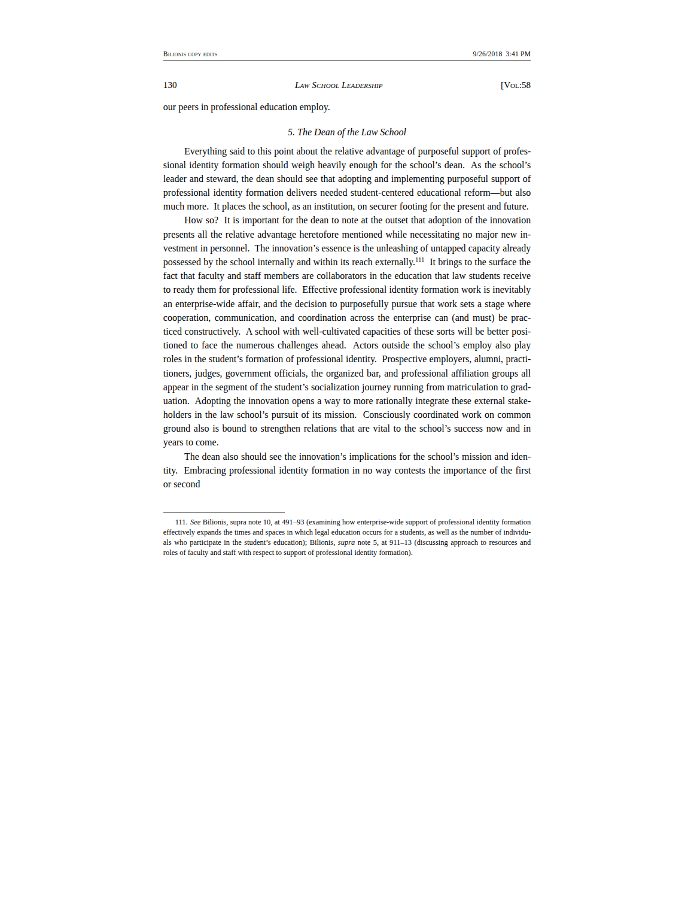Bilionis Copy Edits 9/26/2018 3:41 PM
130 Law School Leadership [Vol:58
our peers in professional education employ.
5. The Dean of the Law School
Everything said to this point about the relative advantage of purposeful support of professional identity formation should weigh heavily enough for the school’s dean. As the school’s leader and steward, the dean should see that adopting and implementing purposeful support of professional identity formation delivers needed student-centered educational reform—but also much more. It places the school, as an institution, on securer footing for the present and future.
How so? It is important for the dean to note at the outset that adoption of the innovation presents all the relative advantage heretofore mentioned while necessitating no major new investment in personnel. The innovation’s essence is the unleashing of untapped capacity already possessed by the school internally and within its reach externally.111 It brings to the surface the fact that faculty and staff members are collaborators in the education that law students receive to ready them for professional life. Effective professional identity formation work is inevitably an enterprise-wide affair, and the decision to purposefully pursue that work sets a stage where cooperation, communication, and coordination across the enterprise can (and must) be practiced constructively. A school with well-cultivated capacities of these sorts will be better positioned to face the numerous challenges ahead. Actors outside the school’s employ also play roles in the student’s formation of professional identity. Prospective employers, alumni, practitioners, judges, government officials, the organized bar, and professional affiliation groups all appear in the segment of the student’s socialization journey running from matriculation to graduation. Adopting the innovation opens a way to more rationally integrate these external stakeholders in the law school’s pursuit of its mission. Consciously coordinated work on common ground also is bound to strengthen relations that are vital to the school’s success now and in years to come.
The dean also should see the innovation’s implications for the school’s mission and identity. Embracing professional identity formation in no way contests the importance of the first or second
111. See Bilionis, supra note 10, at 491–93 (examining how enterprise-wide support of professional identity formation effectively expands the times and spaces in which legal education occurs for a students, as well as the number of individuals who participate in the student’s education); Bilionis, supra note 5, at 911–13 (discussing approach to resources and roles of faculty and staff with respect to support of professional identity formation).